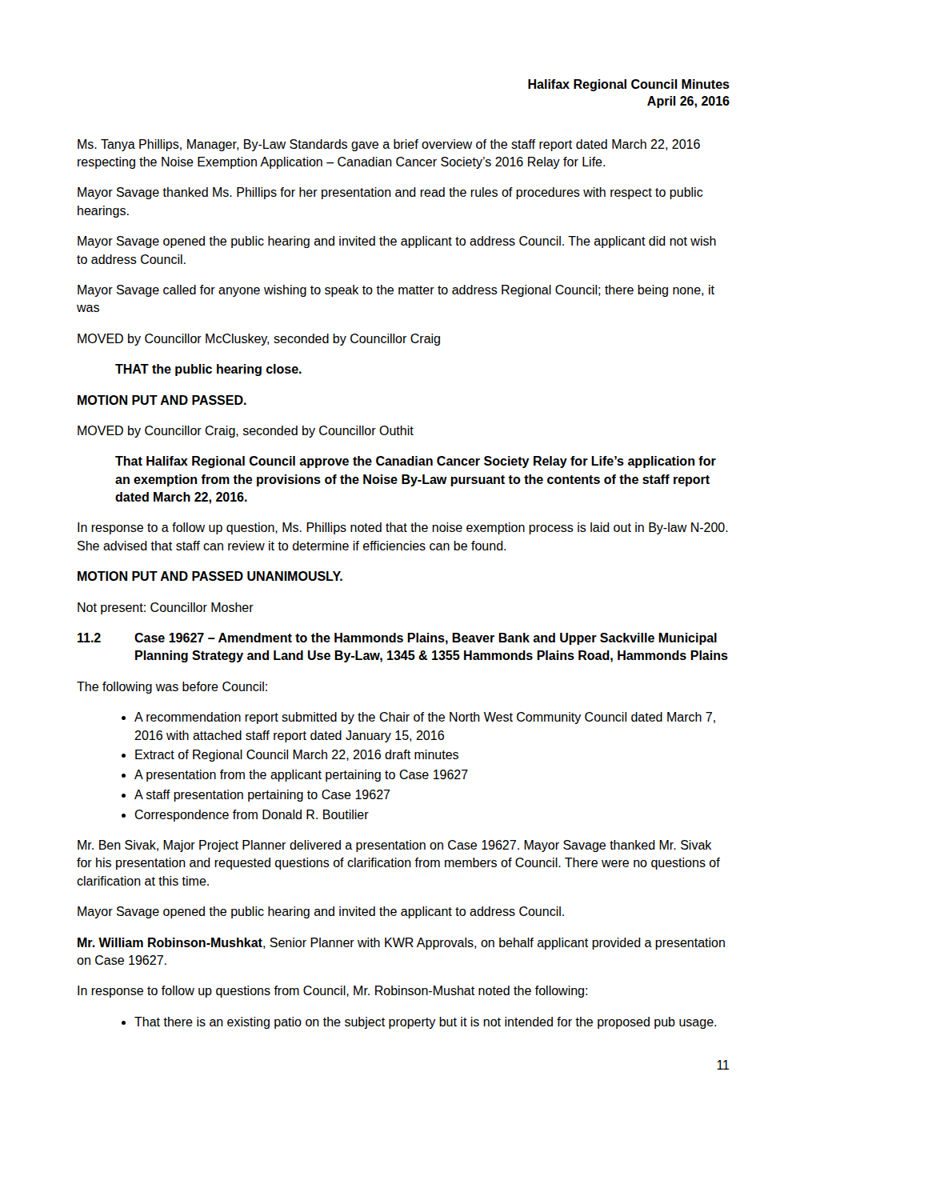Halifax Regional Council Minutes
April 26, 2016
Ms. Tanya Phillips, Manager, By-Law Standards gave a brief overview of the staff report dated March 22, 2016 respecting the Noise Exemption Application – Canadian Cancer Society’s 2016 Relay for Life.
Mayor Savage thanked Ms. Phillips for her presentation and read the rules of procedures with respect to public hearings.
Mayor Savage opened the public hearing and invited the applicant to address Council. The applicant did not wish to address Council.
Mayor Savage called for anyone wishing to speak to the matter to address Regional Council; there being none, it was
MOVED by Councillor McCluskey, seconded by Councillor Craig
THAT the public hearing close.
MOTION PUT AND PASSED.
MOVED by Councillor Craig, seconded by Councillor Outhit
That Halifax Regional Council approve the Canadian Cancer Society Relay for Life’s application for an exemption from the provisions of the Noise By-Law pursuant to the contents of the staff report dated March 22, 2016.
In response to a follow up question, Ms. Phillips noted that the noise exemption process is laid out in By-law N-200. She advised that staff can review it to determine if efficiencies can be found.
MOTION PUT AND PASSED UNANIMOUSLY.
Not present: Councillor Mosher
11.2
Case 19627 – Amendment to the Hammonds Plains, Beaver Bank and Upper Sackville Municipal Planning Strategy and Land Use By-Law, 1345 & 1355 Hammonds Plains Road, Hammonds Plains
The following was before Council:
A recommendation report submitted by the Chair of the North West Community Council dated March 7, 2016 with attached staff report dated January 15, 2016
Extract of Regional Council March 22, 2016 draft minutes
A presentation from the applicant pertaining to Case 19627
A staff presentation pertaining to Case 19627
Correspondence from Donald R. Boutilier
Mr. Ben Sivak, Major Project Planner delivered a presentation on Case 19627. Mayor Savage thanked Mr. Sivak for his presentation and requested questions of clarification from members of Council. There were no questions of clarification at this time.
Mayor Savage opened the public hearing and invited the applicant to address Council.
Mr. William Robinson-Mushkat, Senior Planner with KWR Approvals, on behalf applicant provided a presentation on Case 19627.
In response to follow up questions from Council, Mr. Robinson-Mushat noted the following:
That there is an existing patio on the subject property but it is not intended for the proposed pub usage.
11